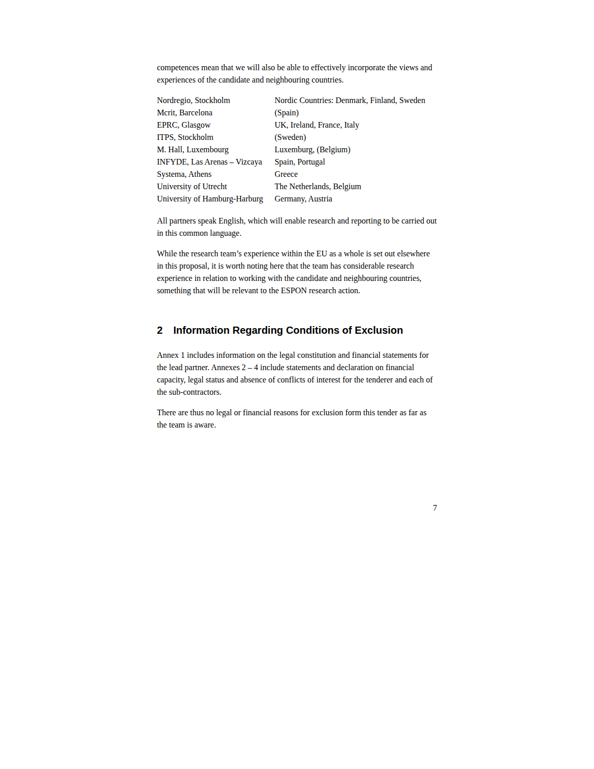competences mean that we will also be able to effectively incorporate the views and experiences of the candidate and neighbouring countries.
| Nordregio, Stockholm | Nordic Countries: Denmark, Finland, Sweden |
| Mcrit, Barcelona | (Spain) |
| EPRC, Glasgow | UK, Ireland, France, Italy |
| ITPS, Stockholm | (Sweden) |
| M. Hall, Luxembourg | Luxemburg, (Belgium) |
| INFYDE, Las Arenas – Vizcaya | Spain, Portugal |
| Systema, Athens | Greece |
| University of Utrecht | The Netherlands, Belgium |
| University of Hamburg-Harburg | Germany, Austria |
All partners speak English, which will enable research and reporting to be carried out in this common language.
While the research team’s experience within the EU as a whole is set out elsewhere in this proposal, it is worth noting here that the team has considerable research experience in relation to working with the candidate and neighbouring countries, something that will be relevant to the ESPON research action.
2 Information Regarding Conditions of Exclusion
Annex 1 includes information on the legal constitution and financial statements for the lead partner. Annexes 2 – 4 include statements and declaration on financial capacity, legal status and absence of conflicts of interest for the tenderer and each of the sub-contractors.
There are thus no legal or financial reasons for exclusion form this tender as far as the team is aware.
7